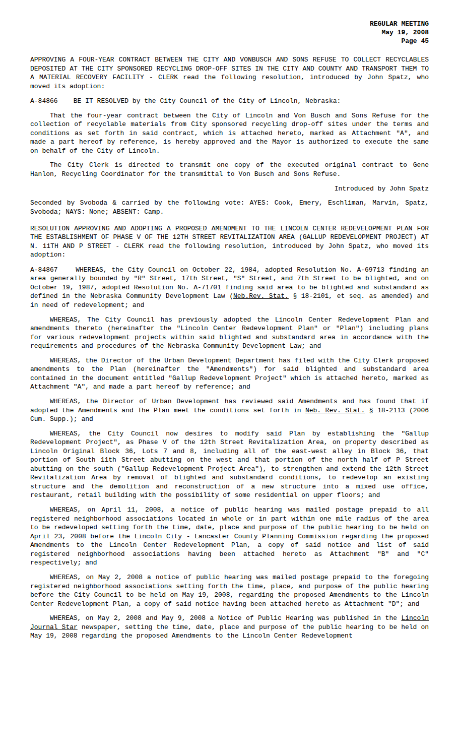REGULAR MEETING
May 19, 2008
Page 45
APPROVING A FOUR-YEAR CONTRACT BETWEEN THE CITY AND VONBUSCH AND SONS REFUSE TO COLLECT RECYCLABLES DEPOSITED AT THE CITY SPONSORED RECYCLING DROP-OFF SITES IN THE CITY AND COUNTY AND TRANSPORT THEM TO A MATERIAL RECOVERY FACILITY - CLERK read the following resolution, introduced by John Spatz, who moved its adoption:
A-84866 BE IT RESOLVED by the City Council of the City of Lincoln, Nebraska:
That the four-year contract between the City of Lincoln and Von Busch and Sons Refuse for the collection of recyclable materials from City sponsored recycling drop-off sites under the terms and conditions as set forth in said contract, which is attached hereto, marked as Attachment "A", and made a part hereof by reference, is hereby approved and the Mayor is authorized to execute the same on behalf of the City of Lincoln.
The City Clerk is directed to transmit one copy of the executed original contract to Gene Hanlon, Recycling Coordinator for the transmittal to Von Busch and Sons Refuse.
Introduced by John Spatz
Seconded by Svoboda & carried by the following vote: AYES: Cook, Emery, Eschliman, Marvin, Spatz, Svoboda; NAYS: None; ABSENT: Camp.
RESOLUTION APPROVING AND ADOPTING A PROPOSED AMENDMENT TO THE LINCOLN CENTER REDEVELOPMENT PLAN FOR THE ESTABLISHMENT OF PHASE V OF THE 12TH STREET REVITALIZATION AREA (GALLUP REDEVELOPMENT PROJECT) AT N. 11TH AND P STREET - CLERK read the following resolution, introduced by John Spatz, who moved its adoption:
A-84867 WHEREAS, the City Council on October 22, 1984, adopted Resolution No. A-69713 finding an area generally bounded by "R" Street, 17th Street, "S" Street, and 7th Street to be blighted, and on October 19, 1987, adopted Resolution No. A-71701 finding said area to be blighted and substandard as defined in the Nebraska Community Development Law (Neb.Rev. Stat. § 18-2101, et seq. as amended) and in need of redevelopment; and
WHEREAS, The City Council has previously adopted the Lincoln Center Redevelopment Plan and amendments thereto (hereinafter the "Lincoln Center Redevelopment Plan" or "Plan") including plans for various redevelopment projects within said blighted and substandard area in accordance with the requirements and procedures of the Nebraska Community Development Law; and
WHEREAS, the Director of the Urban Development Department has filed with the City Clerk proposed amendments to the Plan (hereinafter the "Amendments") for said blighted and substandard area contained in the document entitled "Gallup Redevelopment Project" which is attached hereto, marked as Attachment "A", and made a part hereof by reference; and
WHEREAS, the Director of Urban Development has reviewed said Amendments and has found that if adopted the Amendments and The Plan meet the conditions set forth in Neb. Rev. Stat. § 18-2113 (2006 Cum. Supp.); and
WHEREAS, the City Council now desires to modify said Plan by establishing the "Gallup Redevelopment Project", as Phase V of the 12th Street Revitalization Area, on property described as Lincoln Original Block 36, Lots 7 and 8, including all of the east-west alley in Block 36, that portion of South 11th Street abutting on the west and that portion of the north half of P Street abutting on the south ("Gallup Redevelopment Project Area"), to strengthen and extend the 12th Street Revitalization Area by removal of blighted and substandard conditions, to redevelop an existing structure and the demolition and reconstruction of a new structure into a mixed use office, restaurant, retail building with the possibility of some residential on upper floors; and
WHEREAS, on April 11, 2008, a notice of public hearing was mailed postage prepaid to all registered neighborhood associations located in whole or in part within one mile radius of the area to be redeveloped setting forth the time, date, place and purpose of the public hearing to be held on April 23, 2008 before the Lincoln City - Lancaster County Planning Commission regarding the proposed Amendments to the Lincoln Center Redevelopment Plan, a copy of said notice and list of said registered neighborhood associations having been attached hereto as Attachment "B" and "C" respectively; and
WHEREAS, on May 2, 2008 a notice of public hearing was mailed postage prepaid to the foregoing registered neighborhood associations setting forth the time, place, and purpose of the public hearing before the City Council to be held on May 19, 2008, regarding the proposed Amendments to the Lincoln Center Redevelopment Plan, a copy of said notice having been attached hereto as Attachment "D"; and
WHEREAS, on May 2, 2008 and May 9, 2008 a Notice of Public Hearing was published in the Lincoln Journal Star newspaper, setting the time, date, place and purpose of the public hearing to be held on May 19, 2008 regarding the proposed Amendments to the Lincoln Center Redevelopment